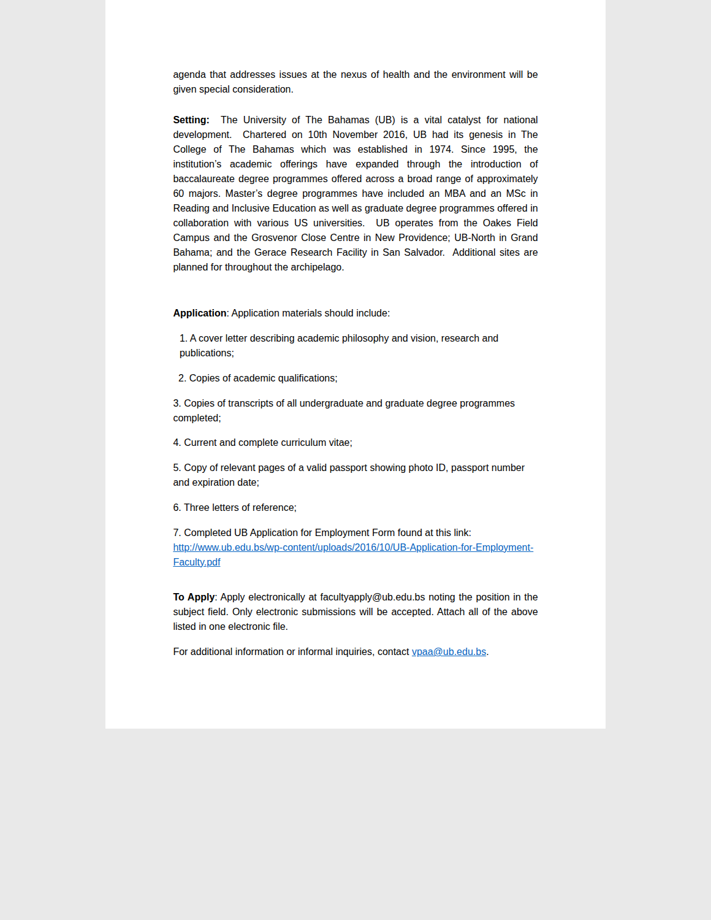agenda that addresses issues at the nexus of health and the environment will be given special consideration.
Setting: The University of The Bahamas (UB) is a vital catalyst for national development. Chartered on 10th November 2016, UB had its genesis in The College of The Bahamas which was established in 1974. Since 1995, the institution’s academic offerings have expanded through the introduction of baccalaureate degree programmes offered across a broad range of approximately 60 majors. Master’s degree programmes have included an MBA and an MSc in Reading and Inclusive Education as well as graduate degree programmes offered in collaboration with various US universities. UB operates from the Oakes Field Campus and the Grosvenor Close Centre in New Providence; UB-North in Grand Bahama; and the Gerace Research Facility in San Salvador. Additional sites are planned for throughout the archipelago.
Application: Application materials should include:
1. A cover letter describing academic philosophy and vision, research and publications;
2. Copies of academic qualifications;
3. Copies of transcripts of all undergraduate and graduate degree programmes completed;
4. Current and complete curriculum vitae;
5. Copy of relevant pages of a valid passport showing photo ID, passport number and expiration date;
6. Three letters of reference;
7. Completed UB Application for Employment Form found at this link:
http://www.ub.edu.bs/wp-content/uploads/2016/10/UB-Application-for-Employment-Faculty.pdf
To Apply: Apply electronically at facultyapply@ub.edu.bs noting the position in the subject field. Only electronic submissions will be accepted. Attach all of the above listed in one electronic file.
For additional information or informal inquiries, contact vpaa@ub.edu.bs.